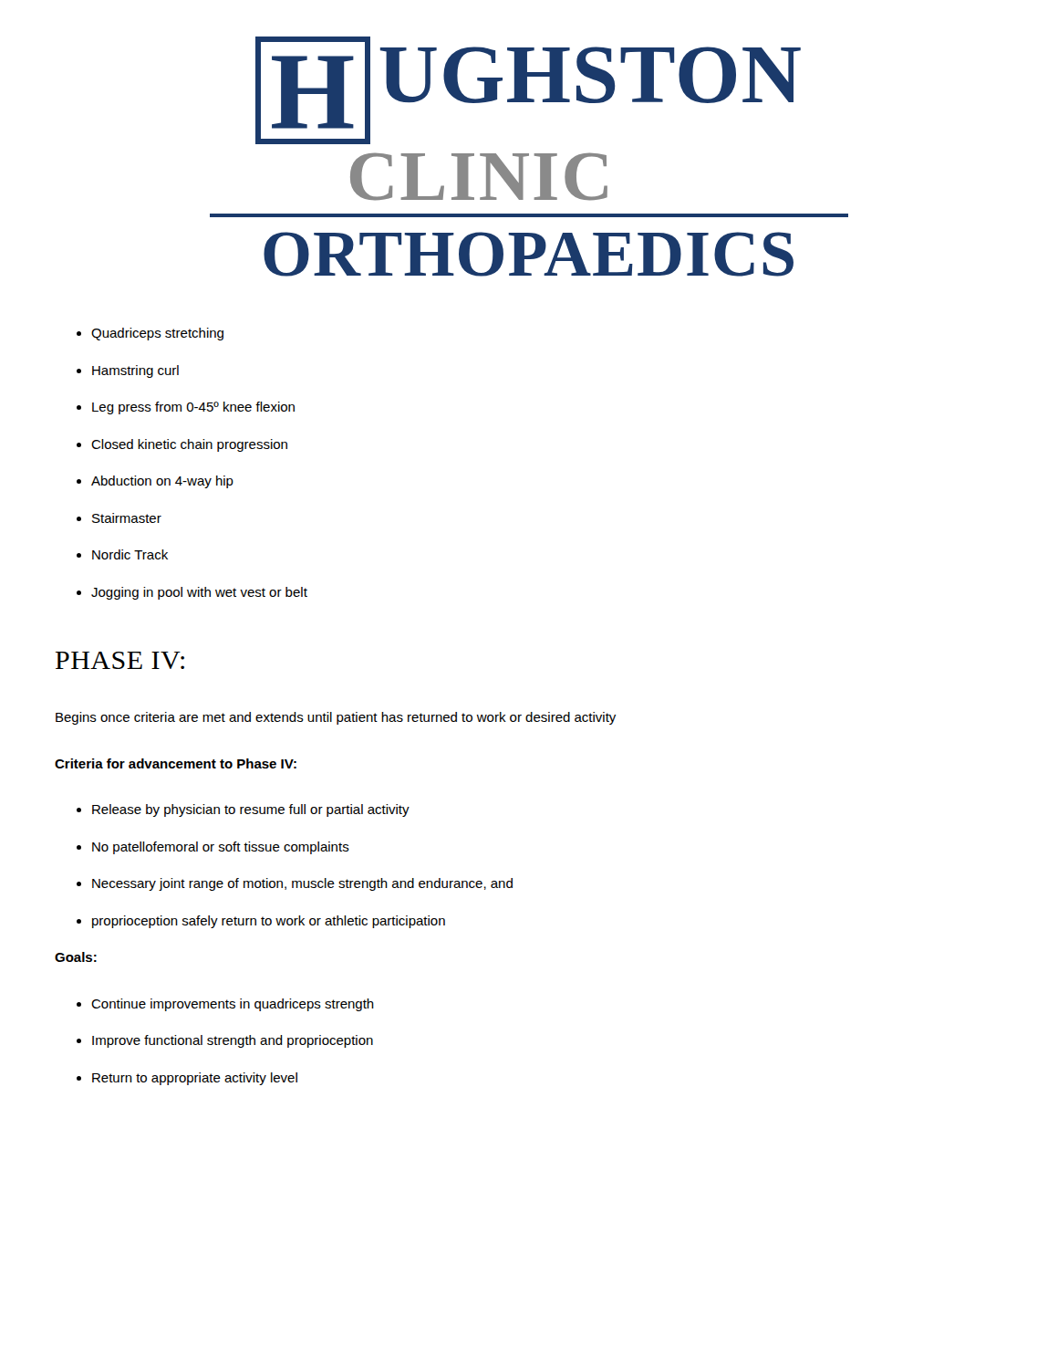HUGHSTON
CLINIC
ORTHOPAEDICS
Quadriceps stretching
Hamstring curl
Leg press from 0-45º knee flexion
Closed kinetic chain progression
Abduction on 4-way hip
Stairmaster
Nordic Track
Jogging in pool with wet vest or belt
PHASE IV:
Begins once criteria are met and extends until patient has returned to work or desired activity
Criteria for advancement to Phase IV:
Release by physician to resume full or partial activity
No patellofemoral or soft tissue complaints
Necessary joint range of motion, muscle strength and endurance, and
proprioception safely return to work or athletic participation
Goals:
Continue improvements in quadriceps strength
Improve functional strength and proprioception
Return to appropriate activity level